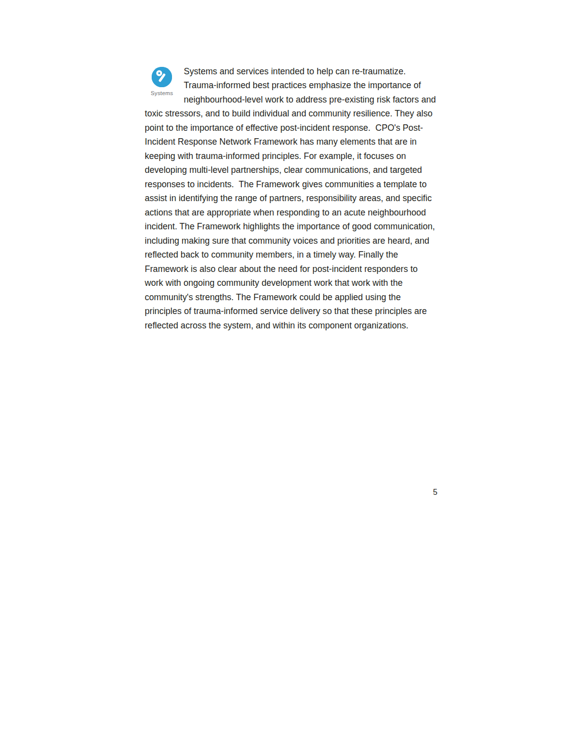Systems
Systems and services intended to help can re-traumatize. Trauma-informed best practices emphasize the importance of neighbourhood-level work to address pre-existing risk factors and toxic stressors, and to build individual and community resilience. They also point to the importance of effective post-incident response. CPO's Post-Incident Response Network Framework has many elements that are in keeping with trauma-informed principles. For example, it focuses on developing multi-level partnerships, clear communications, and targeted responses to incidents. The Framework gives communities a template to assist in identifying the range of partners, responsibility areas, and specific actions that are appropriate when responding to an acute neighbourhood incident. The Framework highlights the importance of good communication, including making sure that community voices and priorities are heard, and reflected back to community members, in a timely way. Finally the Framework is also clear about the need for post-incident responders to work with ongoing community development work that work with the community's strengths. The Framework could be applied using the principles of trauma-informed service delivery so that these principles are reflected across the system, and within its component organizations.
5